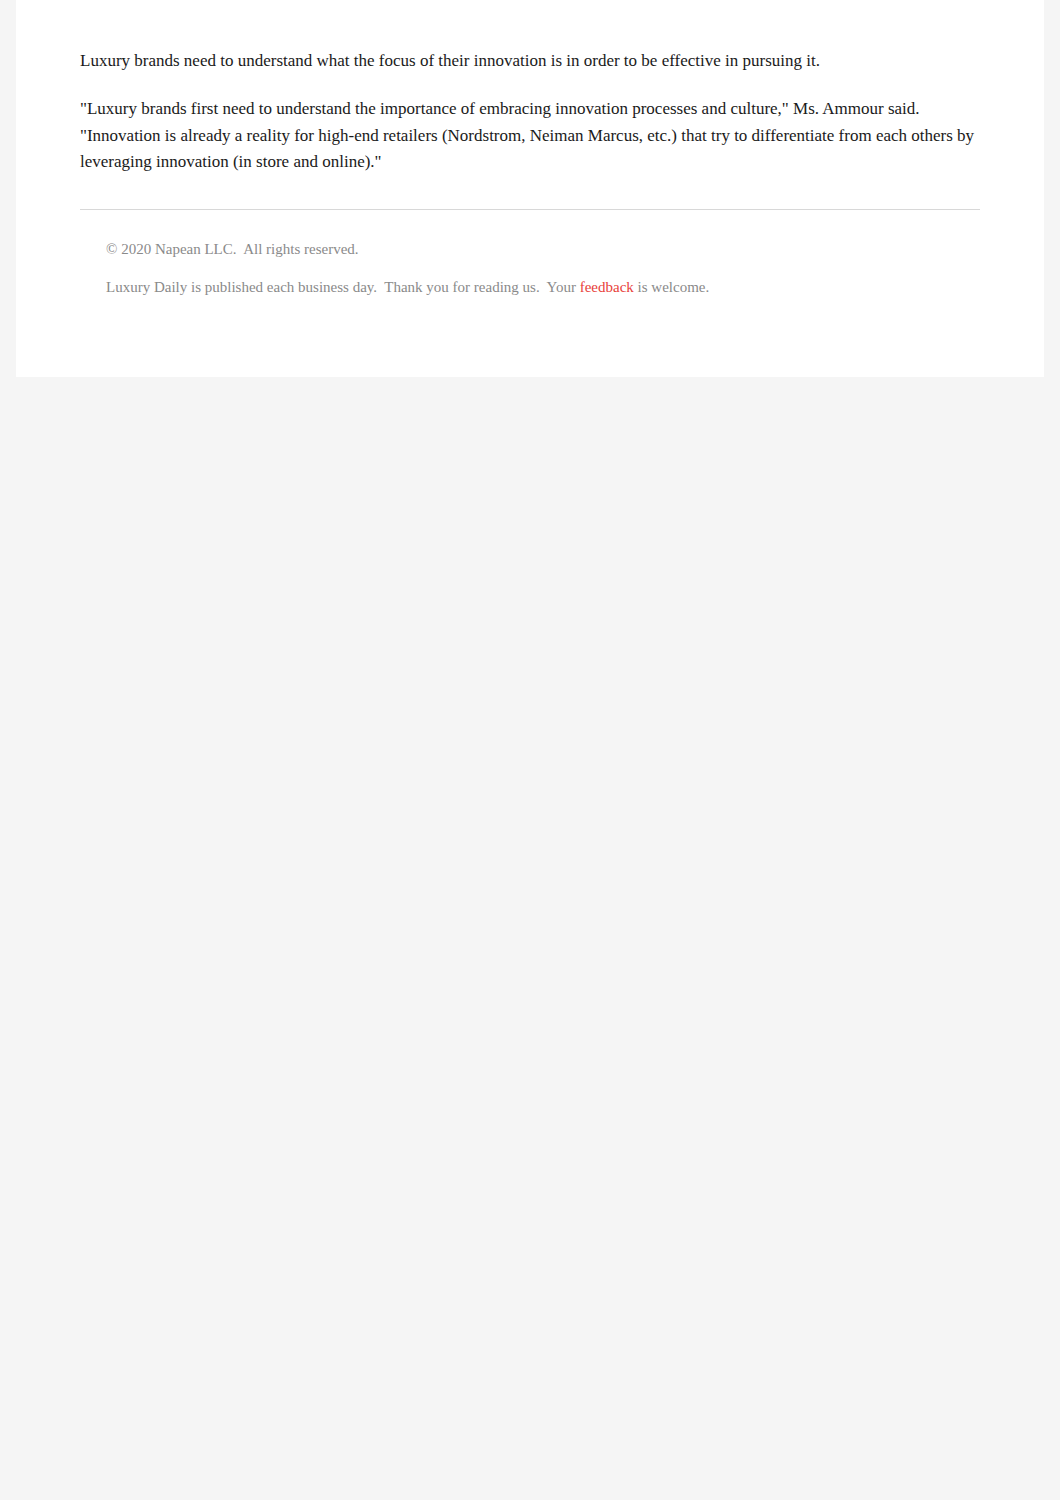Luxury brands need to understand what the focus of their innovation is in order to be effective in pursuing it.
"Luxury brands first need to understand the importance of embracing innovation processes and culture," Ms. Ammour said. "Innovation is already a reality for high-end retailers (Nordstrom, Neiman Marcus, etc.) that try to differentiate from each others by leveraging innovation (in store and online)."
© 2020 Napean LLC. All rights reserved.
Luxury Daily is published each business day. Thank you for reading us. Your feedback is welcome.